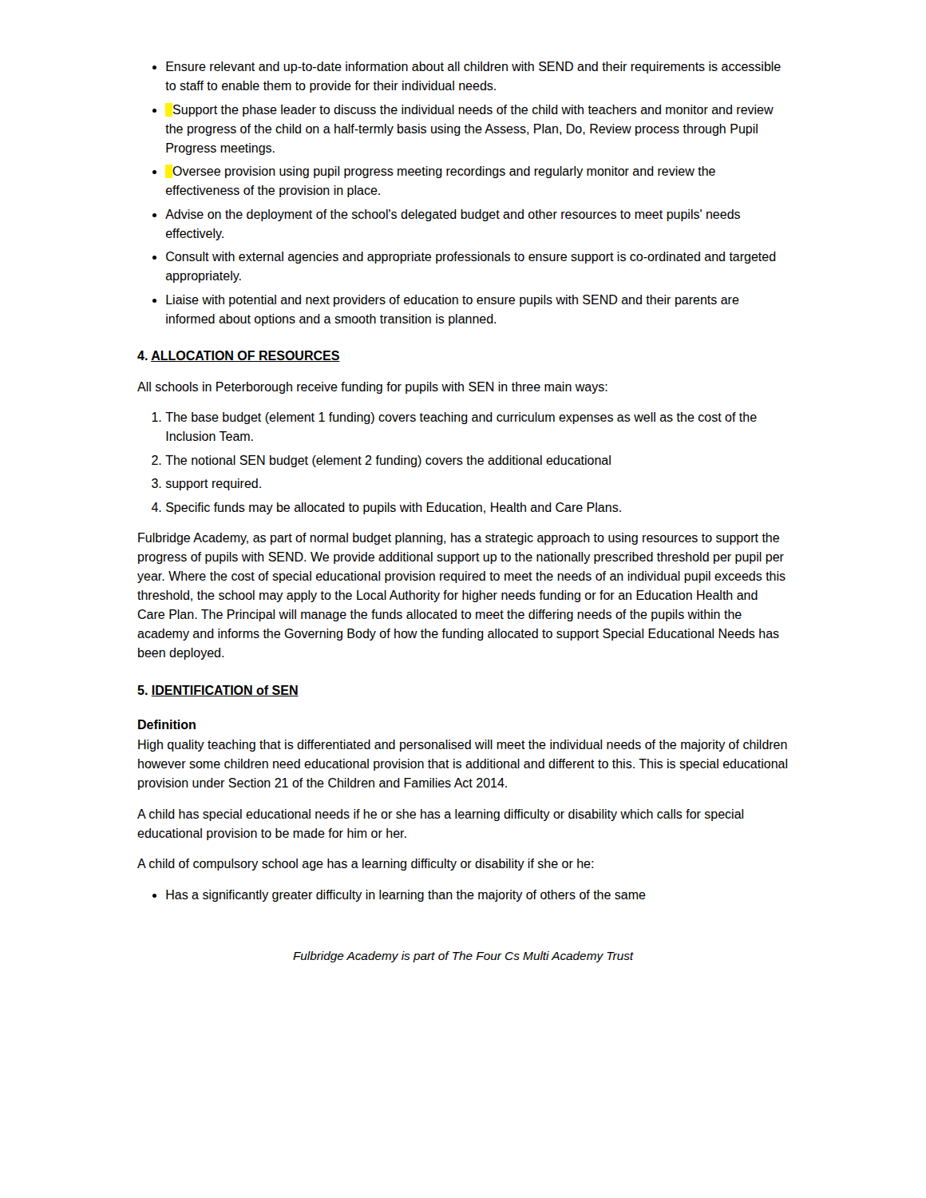Ensure relevant and up-to-date information about all children with SEND and their requirements is accessible to staff to enable them to provide for their individual needs.
Support the phase leader to discuss the individual needs of the child with teachers and monitor and review the progress of the child on a half-termly basis using the Assess, Plan, Do, Review process through Pupil Progress meetings.
Oversee provision using pupil progress meeting recordings and regularly monitor and review the effectiveness of the provision in place.
Advise on the deployment of the school's delegated budget and other resources to meet pupils' needs effectively.
Consult with external agencies and appropriate professionals to ensure support is co-ordinated and targeted appropriately.
Liaise with potential and next providers of education to ensure pupils with SEND and their parents are informed about options and a smooth transition is planned.
4. ALLOCATION OF RESOURCES
All schools in Peterborough receive funding for pupils with SEN in three main ways:
The base budget (element 1 funding) covers teaching and curriculum expenses as well as the cost of the Inclusion Team.
The notional SEN budget (element 2 funding) covers the additional educational
support required.
Specific funds may be allocated to pupils with Education, Health and Care Plans.
Fulbridge Academy, as part of normal budget planning, has a strategic approach to using resources to support the progress of pupils with SEND. We provide additional support up to the nationally prescribed threshold per pupil per year. Where the cost of special educational provision required to meet the needs of an individual pupil exceeds this threshold, the school may apply to the Local Authority for higher needs funding or for an Education Health and Care Plan. The Principal will manage the funds allocated to meet the differing needs of the pupils within the academy and informs the Governing Body of how the funding allocated to support Special Educational Needs has been deployed.
5. IDENTIFICATION of SEN
Definition
High quality teaching that is differentiated and personalised will meet the individual needs of the majority of children however some children need educational provision that is additional and different to this. This is special educational provision under Section 21 of the Children and Families Act 2014.
A child has special educational needs if he or she has a learning difficulty or disability which calls for special educational provision to be made for him or her.
A child of compulsory school age has a learning difficulty or disability if she or he:
Has a significantly greater difficulty in learning than the majority of others of the same
Fulbridge Academy is part of The Four Cs Multi Academy Trust